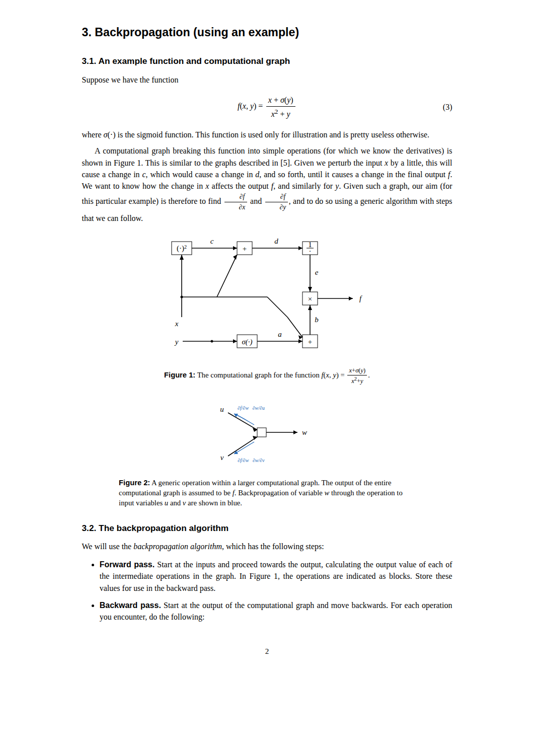3. Backpropagation (using an example)
3.1. An example function and computational graph
Suppose we have the function
f(x, y) = x + σ(y) x2 + y (3)
where σ(·) is the sigmoid function. This function is used only for illustration and is pretty useless otherwise.
A computational graph breaking this function into simple operations (for which we know the derivatives) is shown in Figure 1. This is similar to the graphs described in [5]. Given we perturb the input x by a little, this will cause a change in c, which would cause a change in d, and so forth, until it causes a change in the final output f. We want to know how the change in x affects the output f, and similarly for y. Given such a graph, our aim (for this particular example) is therefore to find ∂f∂x and ∂f∂y, and to do so using a generic algorithm with steps that we can follow.
(·)2 + 1 · × + σ(·) x c d e f b y a
Figure 1: The computational graph for the function f(x, y) = x+σ(y) x2+y.
u v w ∂f/∂w ∂w/∂u ∂f/∂w ∂w/∂v
Figure 2: A generic operation within a larger computational graph. The output of the entire computational graph is assumed to be f. Backpropagation of variable w through the operation to input variables u and v are shown in blue.
3.2. The backpropagation algorithm
We will use the backpropagation algorithm, which has the following steps:
Forward pass. Start at the inputs and proceed towards the output, calculating the output value of each of the intermediate operations in the graph. In Figure 1, the operations are indicated as blocks. Store these values for use in the backward pass.
Backward pass. Start at the output of the computational graph and move backwards. For each operation you encounter, do the following:
2